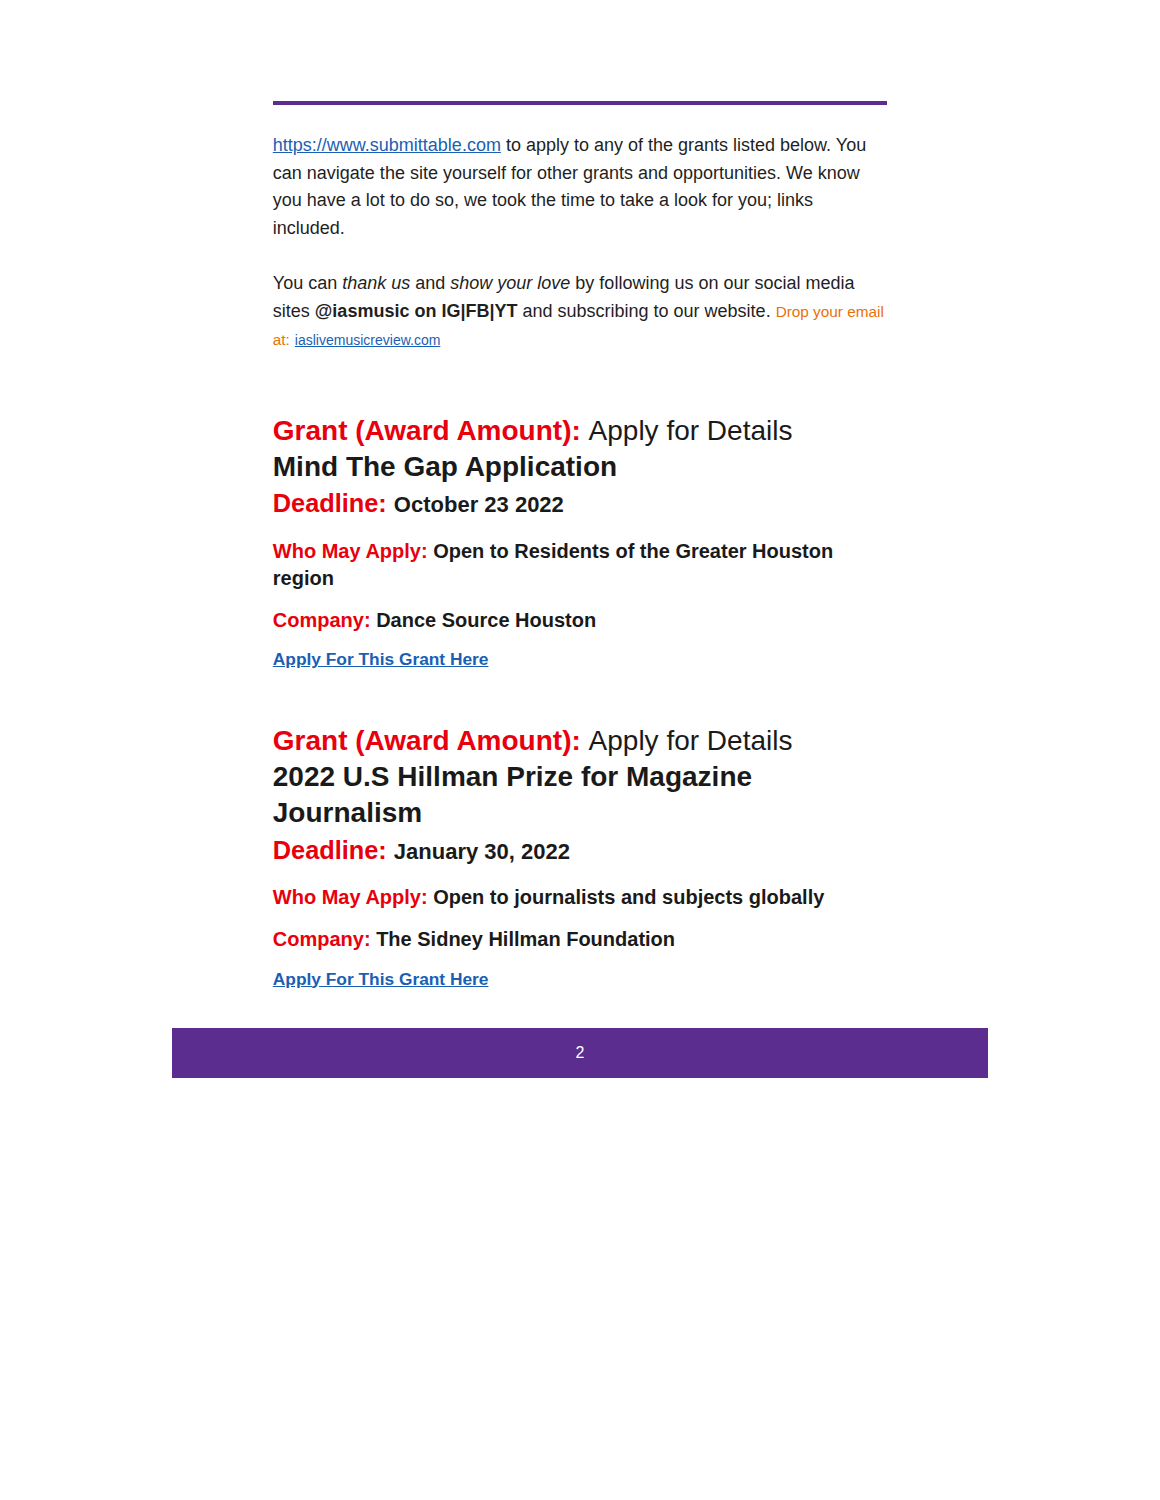https://www.submittable.com to apply to any of the grants listed below. You can navigate the site yourself for other grants and opportunities. We know you have a lot to do so, we took the time to take a look for you; links included.
You can thank us and show your love by following us on our social media sites @iasmusic on IG|FB|YT and subscribing to our website. Drop your email at: iaslivemusicreview.com
Grant (Award Amount): Apply for Details
Mind The Gap Application
Deadline: October 23 2022
Who May Apply: Open to Residents of the Greater Houston region
Company: Dance Source Houston
Apply For This Grant Here
Grant (Award Amount): Apply for Details
2022 U.S Hillman Prize for Magazine Journalism
Deadline: January 30, 2022
Who May Apply: Open to journalists and subjects globally
Company: The Sidney Hillman Foundation
Apply For This Grant Here
2